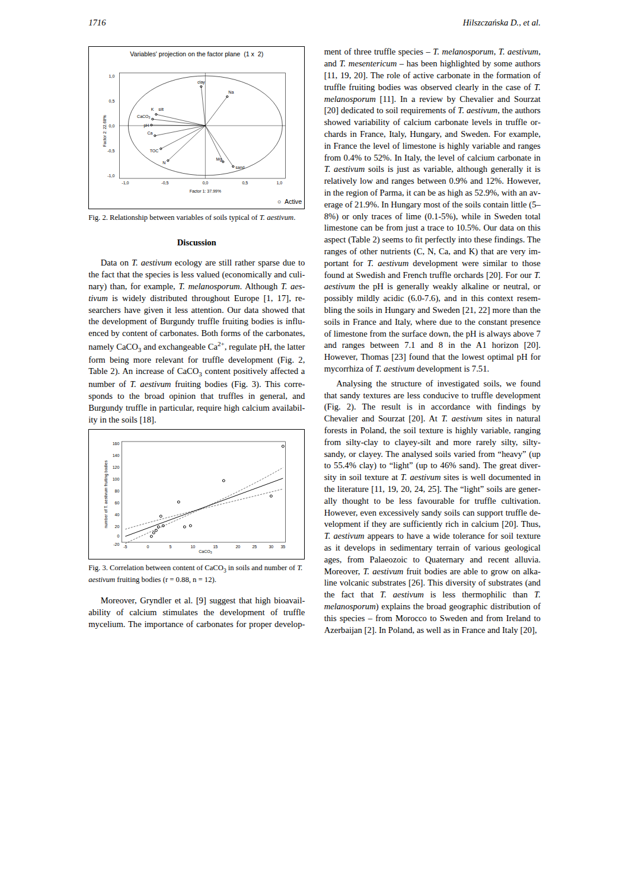1716 Hilszczańska D., et al.
Variables' projection on the factor plane (1 x 2)
Factor 2: 22.68% Factor 1: 37.99% 1,0 0,5 0,0 -0,5 -1,0 -1,0 -0,5 0,0 0,5 1,0 clay Na K silt CaCO3 pH Ca TOC N Mg sand
○ Active
Fig. 2. Relationship between variables of soils typical of T. aestivum.
Discussion
Data on T. aestivum ecology are still rather sparse due to the fact that the species is less valued (economically and culinary) than, for example, T. melanosporum. Although T. aestivum is widely distributed throughout Europe [1, 17], researchers have given it less attention. Our data showed that the development of Burgundy truffle fruiting bodies is influenced by content of carbonates. Both forms of the carbonates, namely CaCO3 and exchangeable Ca2+, regulate pH, the latter form being more relevant for truffle development (Fig. 2, Table 2). An increase of CaCO3 content positively affected a number of T. aestivum fruiting bodies (Fig. 3). This corresponds to the broad opinion that truffles in general, and Burgundy truffle in particular, require high calcium availability in the soils [18].
number of T. aestivum fruiting bodies CaCO3 160 140 120 100 80 60 40 20 0 -20 -5 0 5 10 15 20 25 30 35
Fig. 3. Correlation between content of CaCO3 in soils and number of T. aestivum fruiting bodies (r = 0.88, n = 12).
Moreover, Gryndler et al. [9] suggest that high bioavailability of calcium stimulates the development of truffle mycelium. The importance of carbonates for proper development of three truffle species – T. melanosporum, T. aestivum, and T. mesentericum – has been highlighted by some authors [11, 19, 20]. The role of active carbonate in the formation of truffle fruiting bodies was observed clearly in the case of T. melanosporum [11]. In a review by Chevalier and Sourzat [20] dedicated to soil requirements of T. aestivum, the authors showed variability of calcium carbonate levels in truffle orchards in France, Italy, Hungary, and Sweden. For example, in France the level of limestone is highly variable and ranges from 0.4% to 52%. In Italy, the level of calcium carbonate in T. aestivum soils is just as variable, although generally it is relatively low and ranges between 0.9% and 12%. However, in the region of Parma, it can be as high as 52.9%, with an average of 21.9%. In Hungary most of the soils contain little (5–8%) or only traces of lime (0.1-5%), while in Sweden total limestone can be from just a trace to 10.5%. Our data on this aspect (Table 2) seems to fit perfectly into these findings. The ranges of other nutrients (C, N, Ca, and K) that are very important for T. aestivum development were similar to those found at Swedish and French truffle orchards [20]. For our T. aestivum the pH is generally weakly alkaline or neutral, or possibly mildly acidic (6.0-7.6), and in this context resembling the soils in Hungary and Sweden [21, 22] more than the soils in France and Italy, where due to the constant presence of limestone from the surface down, the pH is always above 7 and ranges between 7.1 and 8 in the A1 horizon [20]. However, Thomas [23] found that the lowest optimal pH for mycorrhiza of T. aestivum development is 7.51.
Analysing the structure of investigated soils, we found that sandy textures are less conducive to truffle development (Fig. 2). The result is in accordance with findings by Chevalier and Sourzat [20]. At T. aestivum sites in natural forests in Poland, the soil texture is highly variable, ranging from silty-clay to clayey-silt and more rarely silty, silty-sandy, or clayey. The analysed soils varied from “heavy” (up to 55.4% clay) to “light” (up to 46% sand). The great diversity in soil texture at T. aestivum sites is well documented in the literature [11, 19, 20, 24, 25]. The “light” soils are generally thought to be less favourable for truffle cultivation. However, even excessively sandy soils can support truffle development if they are sufficiently rich in calcium [20]. Thus, T. aestivum appears to have a wide tolerance for soil texture as it develops in sedimentary terrain of various geological ages, from Palaeozoic to Quaternary and recent alluvia. Moreover, T. aestivum fruit bodies are able to grow on alkaline volcanic substrates [26]. This diversity of substrates (and the fact that T. aestivum is less thermophilic than T. melanosporum) explains the broad geographic distribution of this species – from Morocco to Sweden and from Ireland to Azerbaijan [2]. In Poland, as well as in France and Italy [20],